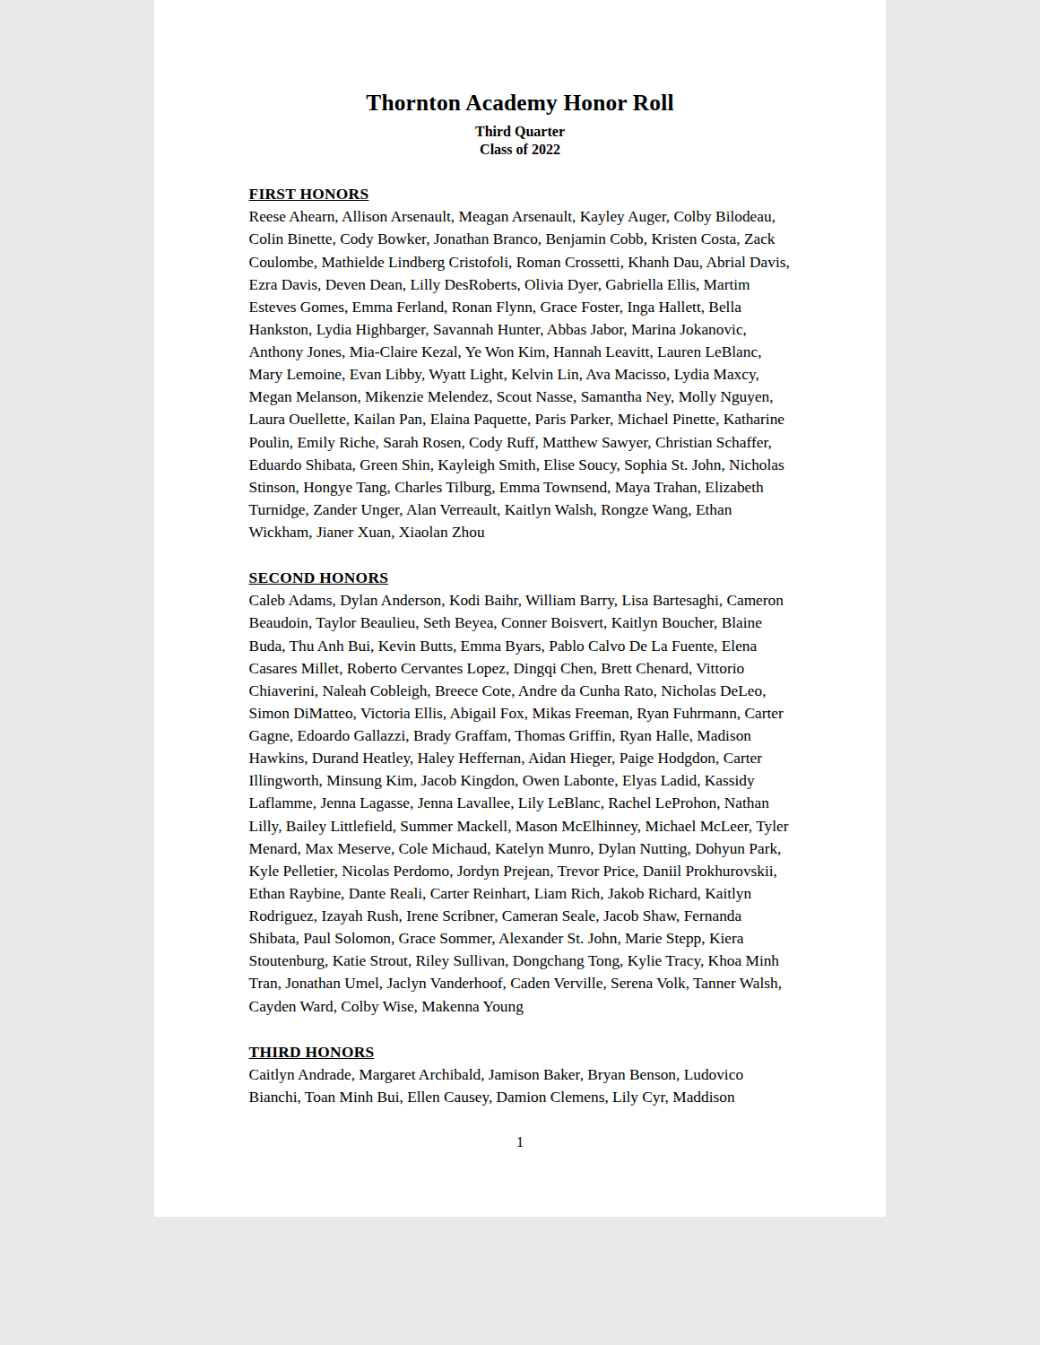Thornton Academy Honor Roll
Third Quarter
Class of 2022
First Honors
Reese Ahearn, Allison Arsenault, Meagan Arsenault, Kayley Auger, Colby Bilodeau, Colin Binette, Cody Bowker, Jonathan Branco, Benjamin Cobb, Kristen Costa, Zack Coulombe, Mathielde Lindberg Cristofoli, Roman Crossetti, Khanh Dau, Abrial Davis, Ezra Davis, Deven Dean, Lilly DesRoberts, Olivia Dyer, Gabriella Ellis, Martim Esteves Gomes, Emma Ferland, Ronan Flynn, Grace Foster, Inga Hallett, Bella Hankston, Lydia Highbarger, Savannah Hunter, Abbas Jabor, Marina Jokanovic, Anthony Jones, Mia-Claire Kezal, Ye Won Kim, Hannah Leavitt, Lauren LeBlanc, Mary Lemoine, Evan Libby, Wyatt Light, Kelvin Lin, Ava Macisso, Lydia Maxcy, Megan Melanson, Mikenzie Melendez, Scout Nasse, Samantha Ney, Molly Nguyen, Laura Ouellette, Kailan Pan, Elaina Paquette, Paris Parker, Michael Pinette, Katharine Poulin, Emily Riche, Sarah Rosen, Cody Ruff, Matthew Sawyer, Christian Schaffer, Eduardo Shibata, Green Shin, Kayleigh Smith, Elise Soucy, Sophia St. John, Nicholas Stinson, Hongye Tang, Charles Tilburg, Emma Townsend, Maya Trahan, Elizabeth Turnidge, Zander Unger, Alan Verreault, Kaitlyn Walsh, Rongze Wang, Ethan Wickham, Jianer Xuan, Xiaolan Zhou
Second Honors
Caleb Adams, Dylan Anderson, Kodi Baihr, William Barry, Lisa Bartesaghi, Cameron Beaudoin, Taylor Beaulieu, Seth Beyea, Conner Boisvert, Kaitlyn Boucher, Blaine Buda, Thu Anh Bui, Kevin Butts, Emma Byars, Pablo Calvo De La Fuente, Elena Casares Millet, Roberto Cervantes Lopez, Dingqi Chen, Brett Chenard, Vittorio Chiaverini, Naleah Cobleigh, Breece Cote, Andre da Cunha Rato, Nicholas DeLeo, Simon DiMatteo, Victoria Ellis, Abigail Fox, Mikas Freeman, Ryan Fuhrmann, Carter Gagne, Edoardo Gallazzi, Brady Graffam, Thomas Griffin, Ryan Halle, Madison Hawkins, Durand Heatley, Haley Heffernan, Aidan Hieger, Paige Hodgdon, Carter Illingworth, Minsung Kim, Jacob Kingdon, Owen Labonte, Elyas Ladid, Kassidy Laflamme, Jenna Lagasse, Jenna Lavallee, Lily LeBlanc, Rachel LeProhon, Nathan Lilly, Bailey Littlefield, Summer Mackell, Mason McElhinney, Michael McLeer, Tyler Menard, Max Meserve, Cole Michaud, Katelyn Munro, Dylan Nutting, Dohyun Park, Kyle Pelletier, Nicolas Perdomo, Jordyn Prejean, Trevor Price, Daniil Prokhurovskii, Ethan Raybine, Dante Reali, Carter Reinhart, Liam Rich, Jakob Richard, Kaitlyn Rodriguez, Izayah Rush, Irene Scribner, Cameran Seale, Jacob Shaw, Fernanda Shibata, Paul Solomon, Grace Sommer, Alexander St. John, Marie Stepp, Kiera Stoutenburg, Katie Strout, Riley Sullivan, Dongchang Tong, Kylie Tracy, Khoa Minh Tran, Jonathan Umel, Jaclyn Vanderhoof, Caden Verville, Serena Volk, Tanner Walsh, Cayden Ward, Colby Wise, Makenna Young
Third Honors
Caitlyn Andrade, Margaret Archibald, Jamison Baker, Bryan Benson, Ludovico Bianchi, Toan Minh Bui, Ellen Causey, Damion Clemens, Lily Cyr, Maddison
1